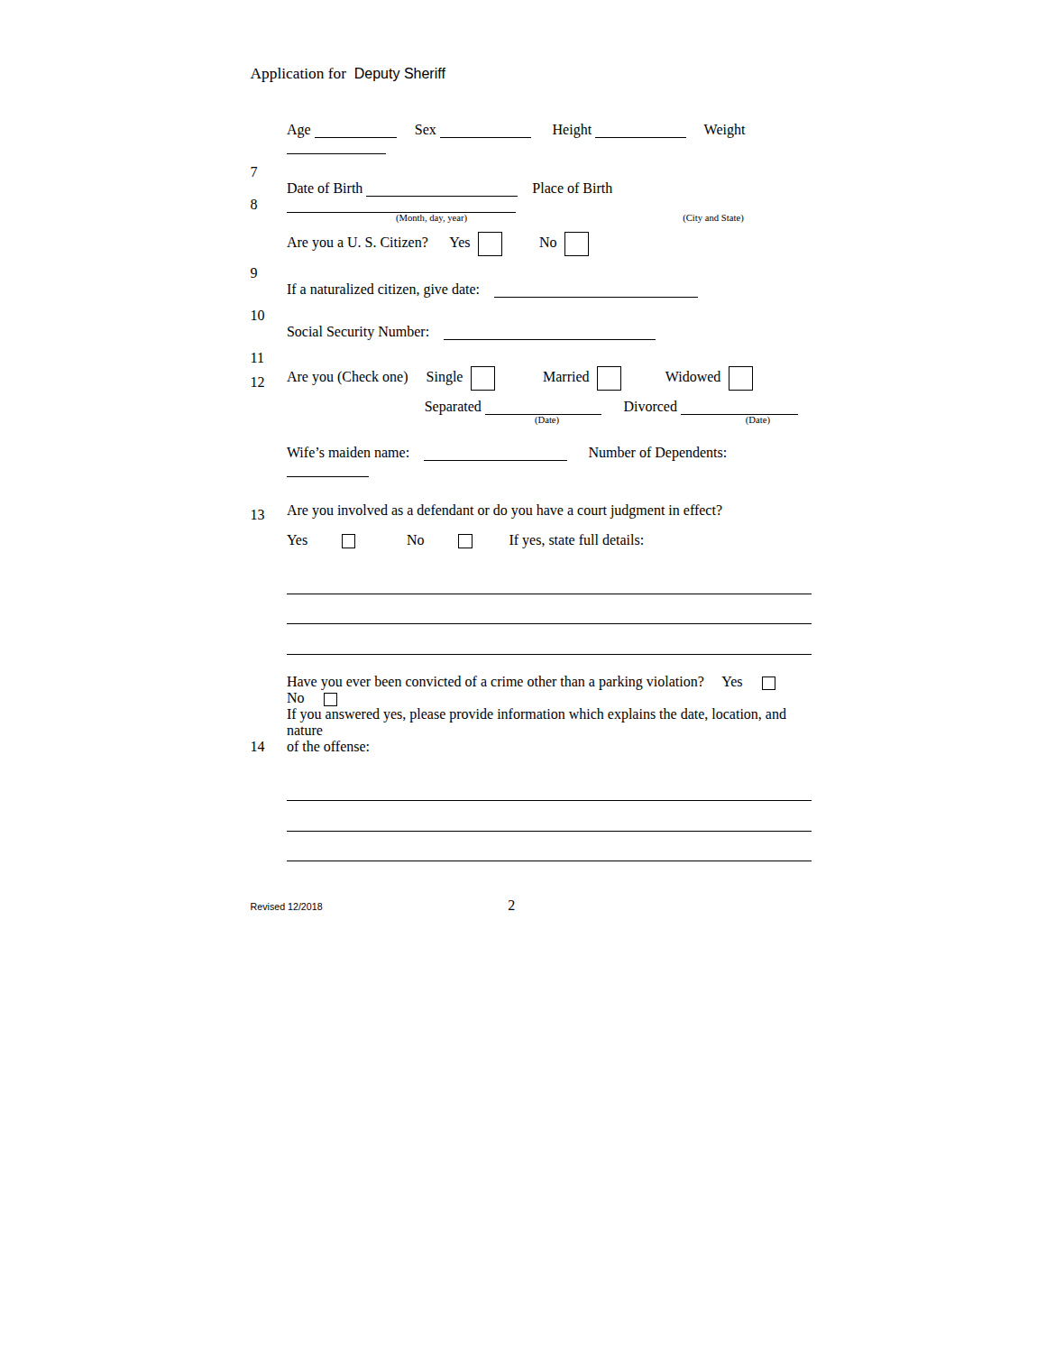Application for Deputy Sheriff
| 7 | Age Sex Height Weight |
| 8 | Date of Birth Place of Birth |
| | / / (Month, day, year) / / (City and State) / |
| 9 | Are you a U. S. Citizen? Yes No |
| 10 | If a naturalized citizen, give date: |
| 11 | Social Security Number: |
| 12 | Are you (Check one) Single Married Widowed |
| | Separated Divorced |
| | / / (Date) / / (Date) / |
| | Wife’s maiden name: Number of Dependents: |
| 13 | Are you involved as a defendant or do you have a court judgment in effect? |
| | Yes No If yes, state full details: |
| 14 | Have you ever been convicted of a crime other than a parking violation? Yes No If you answered yes, please provide information which explains the date, location, and nature of the offense: |
Revised 12/2018 2